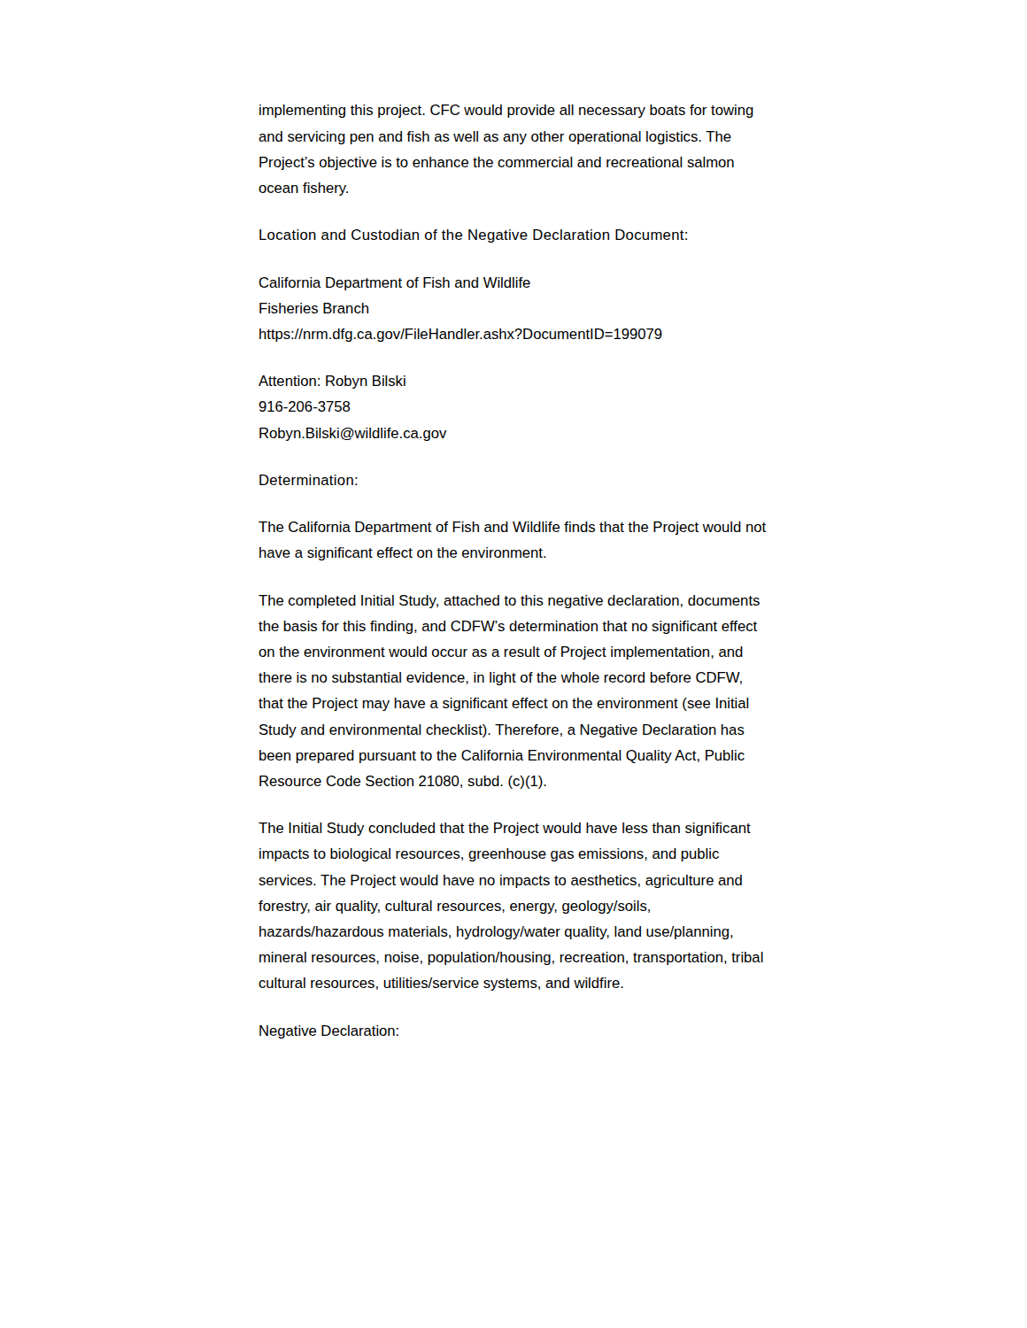implementing this project. CFC would provide all necessary boats for towing and servicing pen and fish as well as any other operational logistics. The Project’s objective is to enhance the commercial and recreational salmon ocean fishery.
Location and Custodian of the Negative Declaration Document:
California Department of Fish and Wildlife
Fisheries Branch
https://nrm.dfg.ca.gov/FileHandler.ashx?DocumentID=199079
Attention: Robyn Bilski
916-206-3758
Robyn.Bilski@wildlife.ca.gov
Determination:
The California Department of Fish and Wildlife finds that the Project would not have a significant effect on the environment.
The completed Initial Study, attached to this negative declaration, documents the basis for this finding, and CDFW’s determination that no significant effect on the environment would occur as a result of Project implementation, and there is no substantial evidence, in light of the whole record before CDFW, that the Project may have a significant effect on the environment (see Initial Study and environmental checklist). Therefore, a Negative Declaration has been prepared pursuant to the California Environmental Quality Act, Public Resource Code Section 21080, subd. (c)(1).
The Initial Study concluded that the Project would have less than significant impacts to biological resources, greenhouse gas emissions, and public services. The Project would have no impacts to aesthetics, agriculture and forestry, air quality, cultural resources, energy, geology/soils, hazards/hazardous materials, hydrology/water quality, land use/planning, mineral resources, noise, population/housing, recreation, transportation, tribal cultural resources, utilities/service systems, and wildfire.
Negative Declaration: